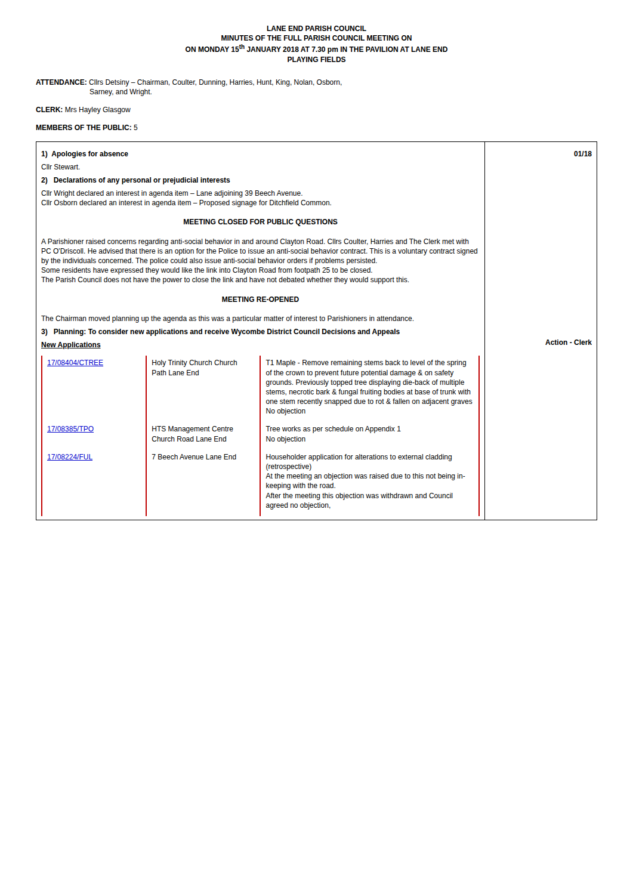LANE END PARISH COUNCIL
MINUTES OF THE FULL PARISH COUNCIL MEETING ON
ON MONDAY 15th JANUARY 2018 AT 7.30 pm IN THE PAVILION AT LANE END
PLAYING FIELDS
ATTENDANCE: Cllrs Detsiny – Chairman, Coulter, Dunning, Harries, Hunt, King, Nolan, Osborn,
Sarney, and Wright.
CLERK: Mrs Hayley Glasgow
MEMBERS OF THE PUBLIC: 5
| 1) Apologies for absence Cllr Stewart. 2) Declarations of any personal or prejudicial interests Cllr Wright declared an interest in agenda item – Lane adjoining 39 Beech Avenue. Cllr Osborn declared an interest in agenda item – Proposed signage for Ditchfield Common. MEETING CLOSED FOR PUBLIC QUESTIONS A Parishioner raised concerns regarding anti-social behavior in and around Clayton Road. Cllrs Coulter, Harries and The Clerk met with PC O'Driscoll. He advised that there is an option for the Police to issue an anti-social behavior contract. This is a voluntary contract signed by the individuals concerned. The police could also issue anti-social behavior orders if problems persisted. Some residents have expressed they would like the link into Clayton Road from footpath 25 to be closed. The Parish Council does not have the power to close the link and have not debated whether they would support this. MEETING RE-OPENED The Chairman moved planning up the agenda as this was a particular matter of interest to Parishioners in attendance. 3) Planning: To consider new applications and receive Wycombe District Council Decisions and Appeals New Applications / 17/08404/CTREE / Holy Trinity Church Church Path Lane End / T1 Maple - Remove remaining stems back to level of the spring of the crown to prevent future potential damage & on safety grounds. Previously topped tree displaying die-back of multiple stems, necrotic bark & fungal fruiting bodies at base of trunk with one stem recently snapped due to rot & fallen on adjacent graves No objection / / 17/08385/TPO / HTS Management Centre Church Road Lane End / Tree works as per schedule on Appendix 1 No objection / / 17/08224/FUL / 7 Beech Avenue Lane End / Householder application for alterations to external cladding (retrospective) At the meeting an objection was raised due to this not being in-keeping with the road. After the meeting this objection was withdrawn and Council agreed no objection, / | 01/18 Action - Clerk |